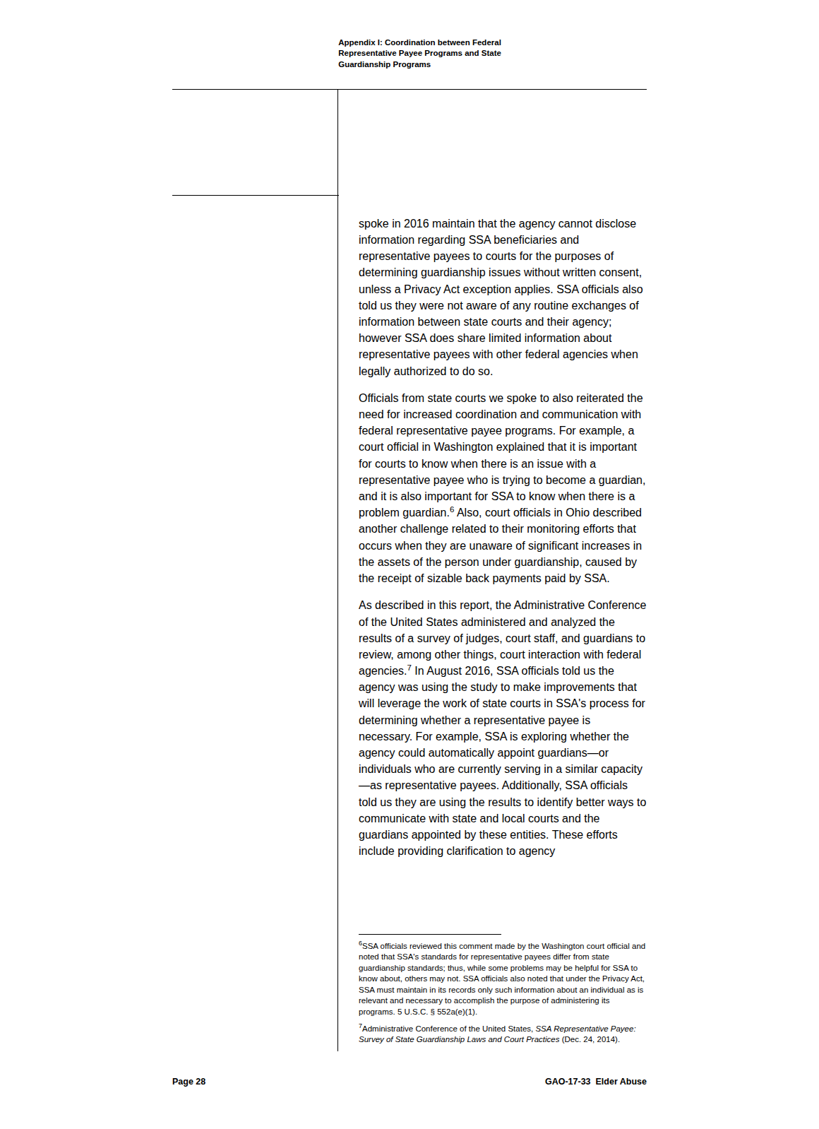Appendix I: Coordination between Federal
Representative Payee Programs and State
Guardianship Programs
spoke in 2016 maintain that the agency cannot disclose information regarding SSA beneficiaries and representative payees to courts for the purposes of determining guardianship issues without written consent, unless a Privacy Act exception applies. SSA officials also told us they were not aware of any routine exchanges of information between state courts and their agency; however SSA does share limited information about representative payees with other federal agencies when legally authorized to do so.
Officials from state courts we spoke to also reiterated the need for increased coordination and communication with federal representative payee programs. For example, a court official in Washington explained that it is important for courts to know when there is an issue with a representative payee who is trying to become a guardian, and it is also important for SSA to know when there is a problem guardian.6 Also, court officials in Ohio described another challenge related to their monitoring efforts that occurs when they are unaware of significant increases in the assets of the person under guardianship, caused by the receipt of sizable back payments paid by SSA.
As described in this report, the Administrative Conference of the United States administered and analyzed the results of a survey of judges, court staff, and guardians to review, among other things, court interaction with federal agencies.7 In August 2016, SSA officials told us the agency was using the study to make improvements that will leverage the work of state courts in SSA's process for determining whether a representative payee is necessary. For example, SSA is exploring whether the agency could automatically appoint guardians—or individuals who are currently serving in a similar capacity—as representative payees. Additionally, SSA officials told us they are using the results to identify better ways to communicate with state and local courts and the guardians appointed by these entities. These efforts include providing clarification to agency
6 SSA officials reviewed this comment made by the Washington court official and noted that SSA's standards for representative payees differ from state guardianship standards; thus, while some problems may be helpful for SSA to know about, others may not. SSA officials also noted that under the Privacy Act, SSA must maintain in its records only such information about an individual as is relevant and necessary to accomplish the purpose of administering its programs. 5 U.S.C. § 552a(e)(1).
7 Administrative Conference of the United States, SSA Representative Payee: Survey of State Guardianship Laws and Court Practices (Dec. 24, 2014).
Page 28
GAO-17-33 Elder Abuse